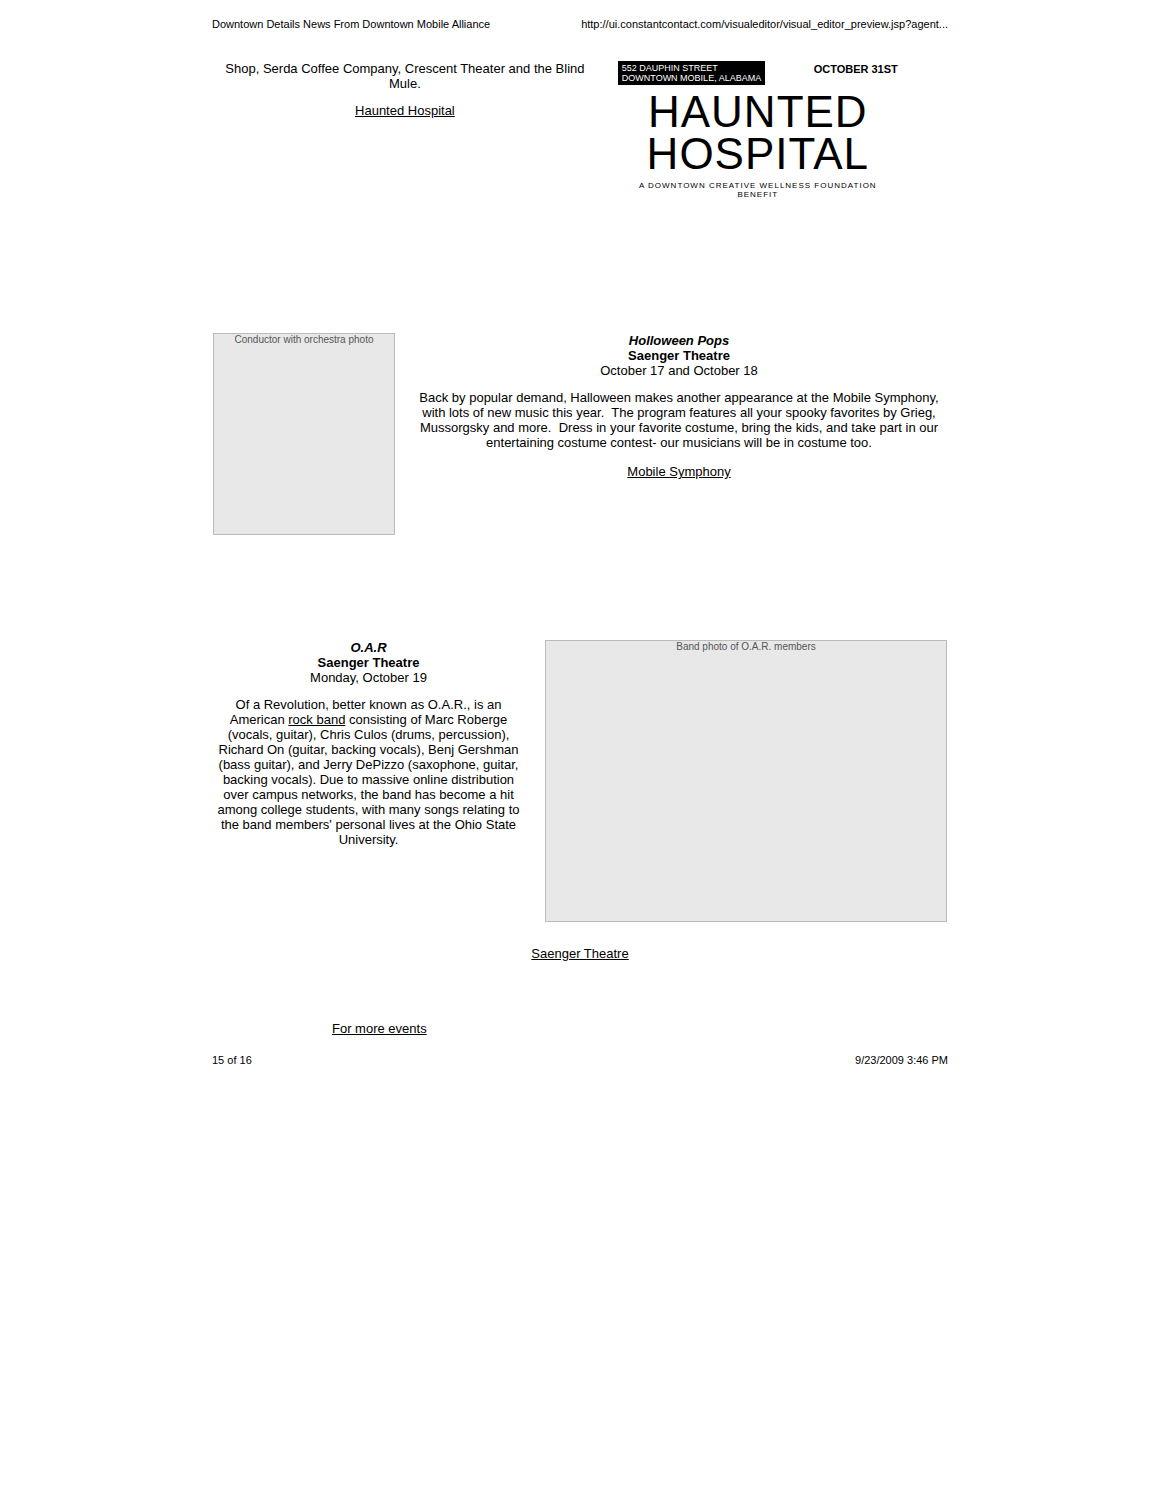Downtown Details News From Downtown Mobile Alliance
http://ui.constantcontact.com/visualeditor/visual_editor_preview.jsp?agent...
| Shop, Serda Coffee Company, Crescent Theater and the Blind Mule. Haunted Hospital | 552 DAUPHIN STREET DOWNTOWN MOBILE, ALABAMA OCTOBER 31ST HAUNTED HOSPITAL A DOWNTOWN CREATIVE WELLNESS FOUNDATION BENEFIT |
| Conductor with orchestra photo | Holloween Pops Saenger Theatre October 17 and October 18 Back by popular demand, Halloween makes another appearance at the Mobile Symphony, with lots of new music this year. The program features all your spooky favorites by Grieg, Mussorgsky and more. Dress in your favorite costume, bring the kids, and take part in our entertaining costume contest- our musicians will be in costume too. Mobile Symphony |
| O.A.R Saenger Theatre Monday, October 19 Of a Revolution, better known as O.A.R., is an American rock band consisting of Marc Roberge (vocals, guitar), Chris Culos (drums, percussion), Richard On (guitar, backing vocals), Benj Gershman (bass guitar), and Jerry DePizzo (saxophone, guitar, backing vocals). Due to massive online distribution over campus networks, the band has become a hit among college students, with many songs relating to the band members' personal lives at the Ohio State University. | Band photo of O.A.R. members |
Saenger Theatre
For more events
15 of 16
9/23/2009 3:46 PM